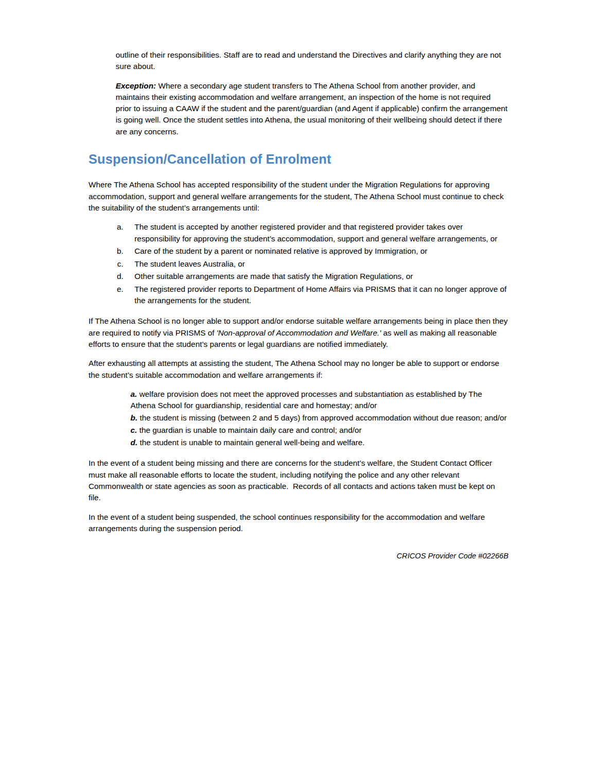outline of their responsibilities. Staff are to read and understand the Directives and clarify anything they are not sure about.
Exception: Where a secondary age student transfers to The Athena School from another provider, and maintains their existing accommodation and welfare arrangement, an inspection of the home is not required prior to issuing a CAAW if the student and the parent/guardian (and Agent if applicable) confirm the arrangement is going well. Once the student settles into Athena, the usual monitoring of their wellbeing should detect if there are any concerns.
Suspension/Cancellation of Enrolment
Where The Athena School has accepted responsibility of the student under the Migration Regulations for approving accommodation, support and general welfare arrangements for the student, The Athena School must continue to check the suitability of the student’s arrangements until:
The student is accepted by another registered provider and that registered provider takes over responsibility for approving the student’s accommodation, support and general welfare arrangements, or
Care of the student by a parent or nominated relative is approved by Immigration, or
The student leaves Australia, or
Other suitable arrangements are made that satisfy the Migration Regulations, or
The registered provider reports to Department of Home Affairs via PRISMS that it can no longer approve of the arrangements for the student.
If The Athena School is no longer able to support and/or endorse suitable welfare arrangements being in place then they are required to notify via PRISMS of 'Non-approval of Accommodation and Welfare.' as well as making all reasonable efforts to ensure that the student’s parents or legal guardians are notified immediately.
After exhausting all attempts at assisting the student, The Athena School may no longer be able to support or endorse the student’s suitable accommodation and welfare arrangements if:
a. welfare provision does not meet the approved processes and substantiation as established by The Athena School for guardianship, residential care and homestay; and/or
b. the student is missing (between 2 and 5 days) from approved accommodation without due reason; and/or
c. the guardian is unable to maintain daily care and control; and/or
d. the student is unable to maintain general well-being and welfare.
In the event of a student being missing and there are concerns for the student’s welfare, the Student Contact Officer must make all reasonable efforts to locate the student, including notifying the police and any other relevant Commonwealth or state agencies as soon as practicable. Records of all contacts and actions taken must be kept on file.
In the event of a student being suspended, the school continues responsibility for the accommodation and welfare arrangements during the suspension period.
CRICOS Provider Code #02266B